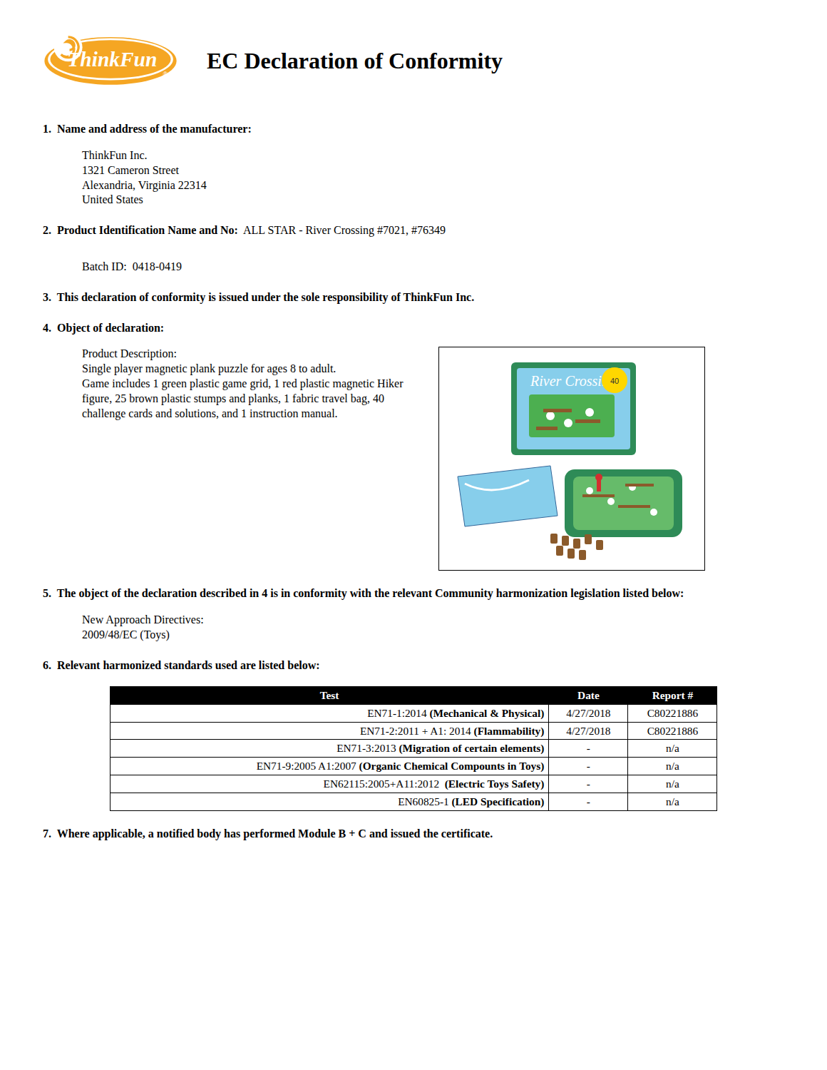EC Declaration of Conformity
1. Name and address of the manufacturer:
ThinkFun Inc.
1321 Cameron Street
Alexandria, Virginia 22314
United States
2. Product Identification Name and No: ALL STAR - River Crossing #7021, #76349
Batch ID: 0418-0419
3. This declaration of conformity is issued under the sole responsibility of ThinkFun Inc.
4. Object of declaration:
Product Description:
Single player magnetic plank puzzle for ages 8 to adult.
Game includes 1 green plastic game grid, 1 red plastic magnetic Hiker figure, 25 brown plastic stumps and planks, 1 fabric travel bag, 40 challenge cards and solutions, and 1 instruction manual.
5. The object of the declaration described in 4 is in conformity with the relevant Community harmonization legislation listed below:
New Approach Directives:
2009/48/EC (Toys)
6. Relevant harmonized standards used are listed below:
| Test | Date | Report # |
| --- | --- | --- |
| EN71-1:2014 (Mechanical & Physical) | 4/27/2018 | C80221886 |
| EN71-2:2011 + A1: 2014 (Flammability) | 4/27/2018 | C80221886 |
| EN71-3:2013 (Migration of certain elements) | - | n/a |
| EN71-9:2005 A1:2007 (Organic Chemical Compounts in Toys) | - | n/a |
| EN62115:2005+A11:2012 (Electric Toys Safety) | - | n/a |
| EN60825-1 (LED Specification) | - | n/a |
7. Where applicable, a notified body has performed Module B + C and issued the certificate.